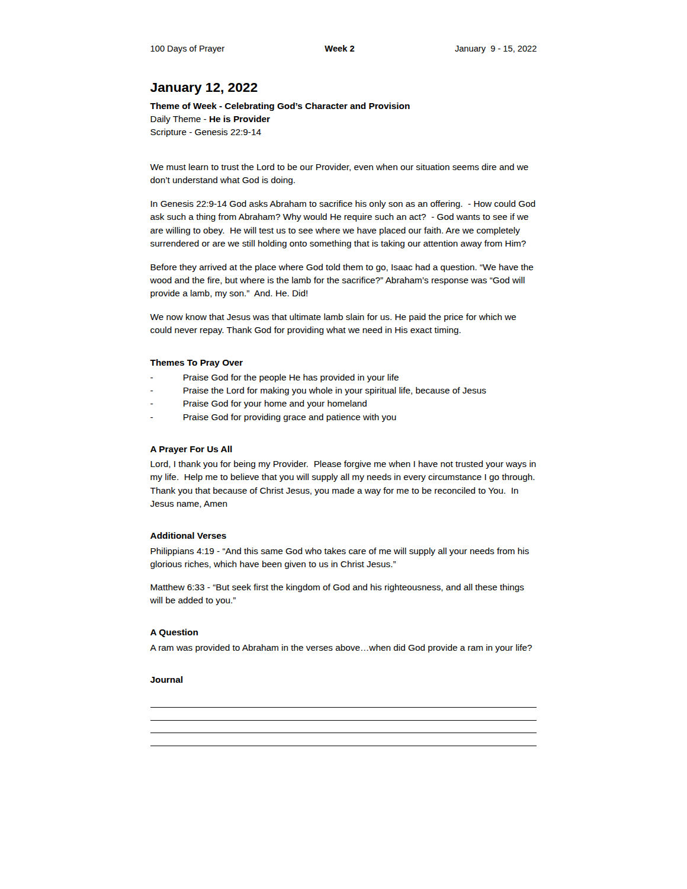100 Days of Prayer Week 2 January 9 - 15, 2022
January 12, 2022
Theme of Week - Celebrating God’s Character and Provision
Daily Theme - He is Provider
Scripture - Genesis 22:9-14
We must learn to trust the Lord to be our Provider, even when our situation seems dire and we don’t understand what God is doing.
In Genesis 22:9-14 God asks Abraham to sacrifice his only son as an offering. - How could God ask such a thing from Abraham? Why would He require such an act? - God wants to see if we are willing to obey. He will test us to see where we have placed our faith. Are we completely surrendered or are we still holding onto something that is taking our attention away from Him?
Before they arrived at the place where God told them to go, Isaac had a question. “We have the wood and the fire, but where is the lamb for the sacrifice?” Abraham’s response was “God will provide a lamb, my son.” And. He. Did!
We now know that Jesus was that ultimate lamb slain for us. He paid the price for which we could never repay. Thank God for providing what we need in His exact timing.
Themes To Pray Over
Praise God for the people He has provided in your life
Praise the Lord for making you whole in your spiritual life, because of Jesus
Praise God for your home and your homeland
Praise God for providing grace and patience with you
A Prayer For Us All
Lord, I thank you for being my Provider. Please forgive me when I have not trusted your ways in my life. Help me to believe that you will supply all my needs in every circumstance I go through. Thank you that because of Christ Jesus, you made a way for me to be reconciled to You. In Jesus name, Amen
Additional Verses
Philippians 4:19 - “And this same God who takes care of me will supply all your needs from his glorious riches, which have been given to us in Christ Jesus.”
Matthew 6:33 - “But seek first the kingdom of God and his righteousness, and all these things will be added to you.”
A Question
A ram was provided to Abraham in the verses above…when did God provide a ram in your life?
Journal